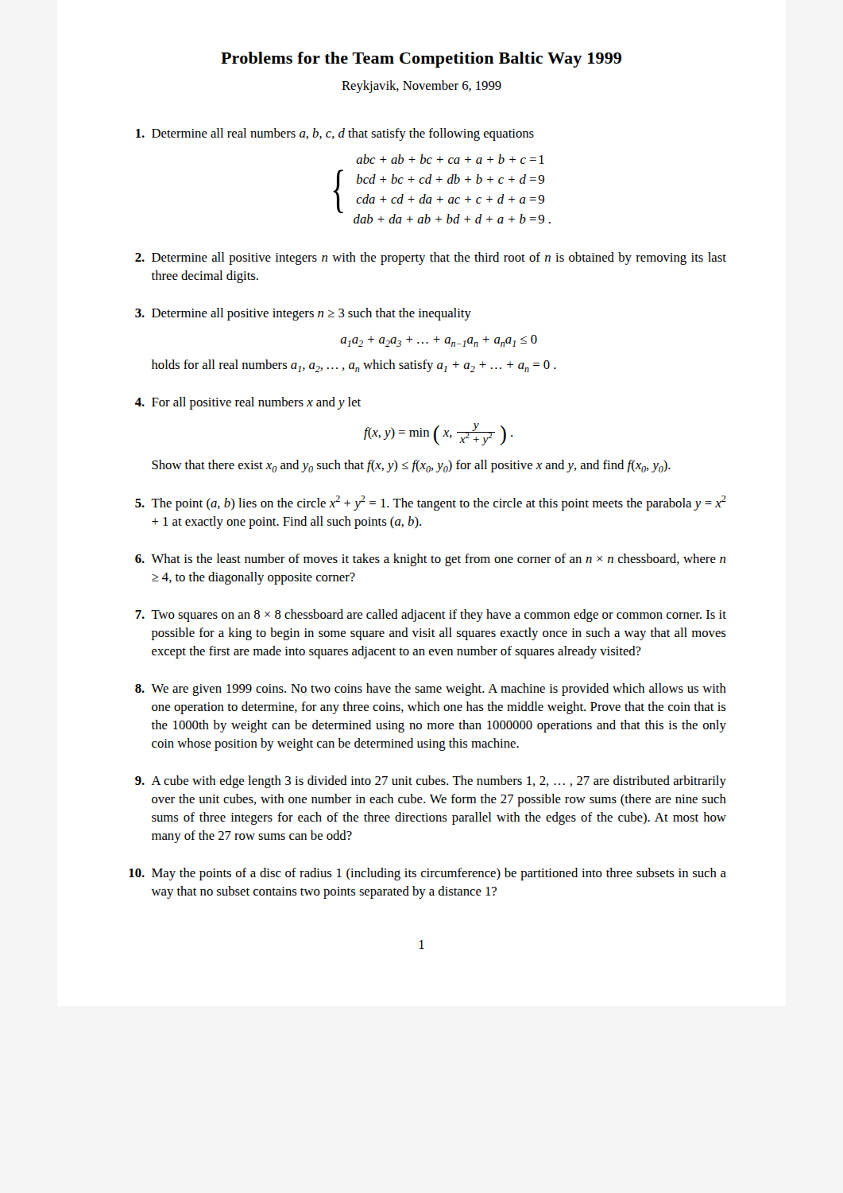Problems for the Team Competition Baltic Way 1999
Reykjavik, November 6, 1999
Determine all real numbers a, b, c, d that satisfy the following equations
{
| abc + ab + bc + ca + a + b + c | = | 1 |
| bcd + bc + cd + db + b + c + d | = | 9 |
| cda + cd + da + ac + c + d + a | = | 9 |
| dab + da + ab + bd + d + a + b | = | 9 . |
Determine all positive integers n with the property that the third root of n is obtained by removing its last three decimal digits.
Determine all positive integers n ≥ 3 such that the inequality
a1a2 + a2a3 + … + an−1an + ana1 ≤ 0
holds for all real numbers a1, a2, … , an which satisfy a1 + a2 + … + an = 0 .
For all positive real numbers x and y let
f(x, y) = min ( x, yx2 + y2 ) .
Show that there exist x0 and y0 such that f(x, y) ≤ f(x0, y0) for all positive x and y, and find f(x0, y0).
The point (a, b) lies on the circle x2 + y2 = 1. The tangent to the circle at this point meets the parabola y = x2 + 1 at exactly one point. Find all such points (a, b).
What is the least number of moves it takes a knight to get from one corner of an n × n chessboard, where n ≥ 4, to the diagonally opposite corner?
Two squares on an 8 × 8 chessboard are called adjacent if they have a common edge or common corner. Is it possible for a king to begin in some square and visit all squares exactly once in such a way that all moves except the first are made into squares adjacent to an even number of squares already visited?
We are given 1999 coins. No two coins have the same weight. A machine is provided which allows us with one operation to determine, for any three coins, which one has the middle weight. Prove that the coin that is the 1000th by weight can be determined using no more than 1000000 operations and that this is the only coin whose position by weight can be determined using this machine.
A cube with edge length 3 is divided into 27 unit cubes. The numbers 1, 2, … , 27 are distributed arbitrarily over the unit cubes, with one number in each cube. We form the 27 possible row sums (there are nine such sums of three integers for each of the three directions parallel with the edges of the cube). At most how many of the 27 row sums can be odd?
May the points of a disc of radius 1 (including its circumference) be partitioned into three subsets in such a way that no subset contains two points separated by a distance 1?
1